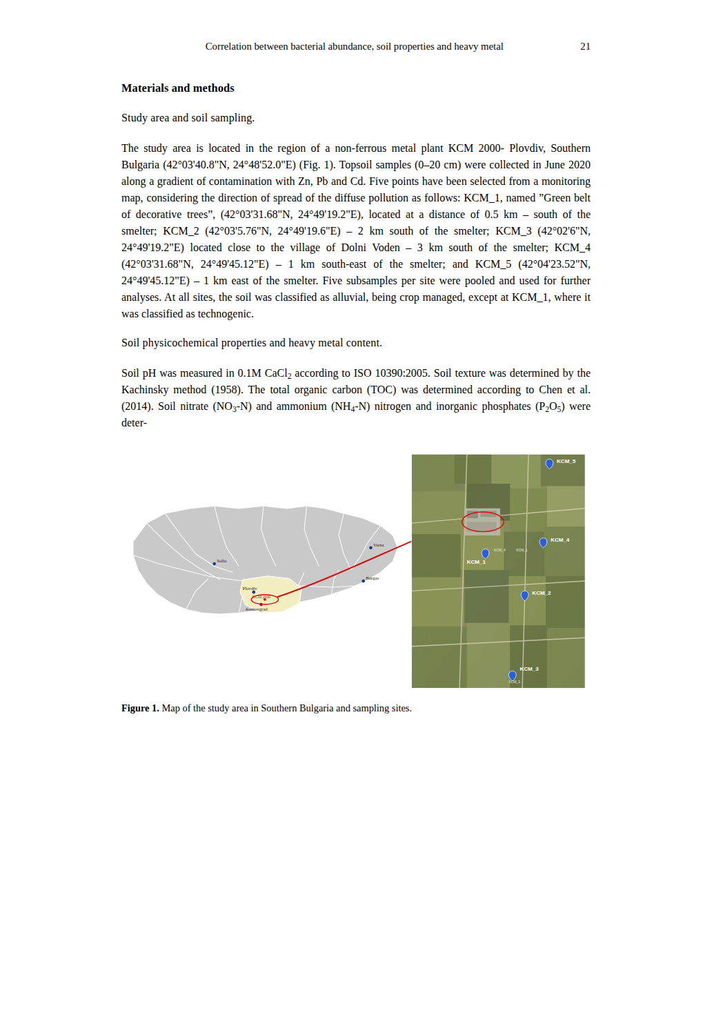Correlation between bacterial abundance, soil properties and heavy metal 21
Materials and methods
Study area and soil sampling.
The study area is located in the region of a non-ferrous metal plant KCM 2000- Plovdiv, Southern Bulgaria (42°03'40.8"N, 24°48'52.0"E) (Fig. 1). Topsoil samples (0–20 cm) were collected in June 2020 along a gradient of contamination with Zn, Pb and Cd. Five points have been selected from a monitoring map, considering the direction of spread of the diffuse pollution as follows: KCM_1, named ”Green belt of decorative trees”, (42°03'31.68"N, 24°49'19.2"E), located at a distance of 0.5 km – south of the smelter; KCM_2 (42°03'5.76"N, 24°49'19.6"E) – 2 km south of the smelter; KCM_3 (42°02'6"N, 24°49'19.2"E) located close to the village of Dolni Voden – 3 km south of the smelter; KCM_4 (42°03'31.68"N, 24°49'45.12"E) – 1 km south-east of the smelter; and KCM_5 (42°04'23.52"N, 24°49'45.12"E) – 1 km east of the smelter. Five subsamples per site were pooled and used for further analyses. At all sites, the soil was classified as alluvial, being crop managed, except at KCM_1, where it was classified as technogenic.
Soil physicochemical properties and heavy metal content.
Soil pH was measured in 0.1M CaCl2 according to ISO 10390:2005. Soil texture was determined by the Kachinsky method (1958). The total organic carbon (TOC) was determined according to Chen et al. (2014). Soil nitrate (NO3-N) and ammonium (NH4-N) nitrogen and inorganic phosphates (P2O5) were deter-
Sofia Varna Burgas Plovdiv Asenovgrad KCM 2000 KCM_5 KCM_4 KCM_1 KCM_4 KCM_1 KCM_2 KCM_3 KCM_3
Figure 1. Map of the study area in Southern Bulgaria and sampling sites.